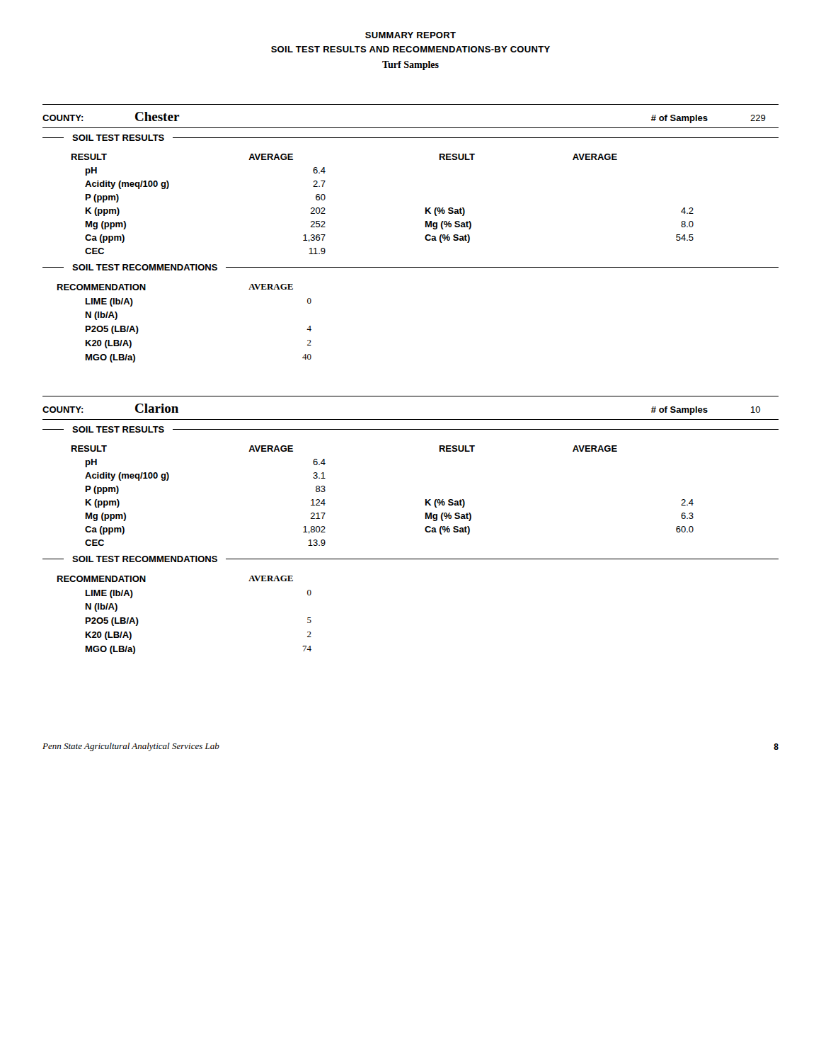SUMMARY REPORT
SOIL TEST RESULTS AND RECOMMENDATIONS-BY COUNTY
Turf Samples
COUNTY:
Chester
# of Samples
229
SOIL TEST RESULTS
| RESULT | AVERAGE | RESULT | AVERAGE |
| --- | --- | --- | --- |
| pH | 6.4 | | |
| Acidity (meq/100 g) | 2.7 | | |
| P (ppm) | 60 | | |
| K (ppm) | 202 | K (% Sat) | 4.2 |
| Mg (ppm) | 252 | Mg (% Sat) | 8.0 |
| Ca (ppm) | 1,367 | Ca (% Sat) | 54.5 |
| CEC | 11.9 | | |
SOIL TEST RECOMMENDATIONS
| RECOMMENDATION | AVERAGE | |
| --- | --- | --- |
| LIME (lb/A) | 0 | |
| N (lb/A) | | |
| P2O5 (LB/A) | 4 | |
| K20 (LB/A) | 2 | |
| MGO (LB/a) | 40 | |
COUNTY:
Clarion
# of Samples
10
SOIL TEST RESULTS
| RESULT | AVERAGE | RESULT | AVERAGE |
| --- | --- | --- | --- |
| pH | 6.4 | | |
| Acidity (meq/100 g) | 3.1 | | |
| P (ppm) | 83 | | |
| K (ppm) | 124 | K (% Sat) | 2.4 |
| Mg (ppm) | 217 | Mg (% Sat) | 6.3 |
| Ca (ppm) | 1,802 | Ca (% Sat) | 60.0 |
| CEC | 13.9 | | |
SOIL TEST RECOMMENDATIONS
| RECOMMENDATION | AVERAGE | |
| --- | --- | --- |
| LIME (lb/A) | 0 | |
| N (lb/A) | | |
| P2O5 (LB/A) | 5 | |
| K20 (LB/A) | 2 | |
| MGO (LB/a) | 74 | |
Penn State Agricultural Analytical Services Lab
8